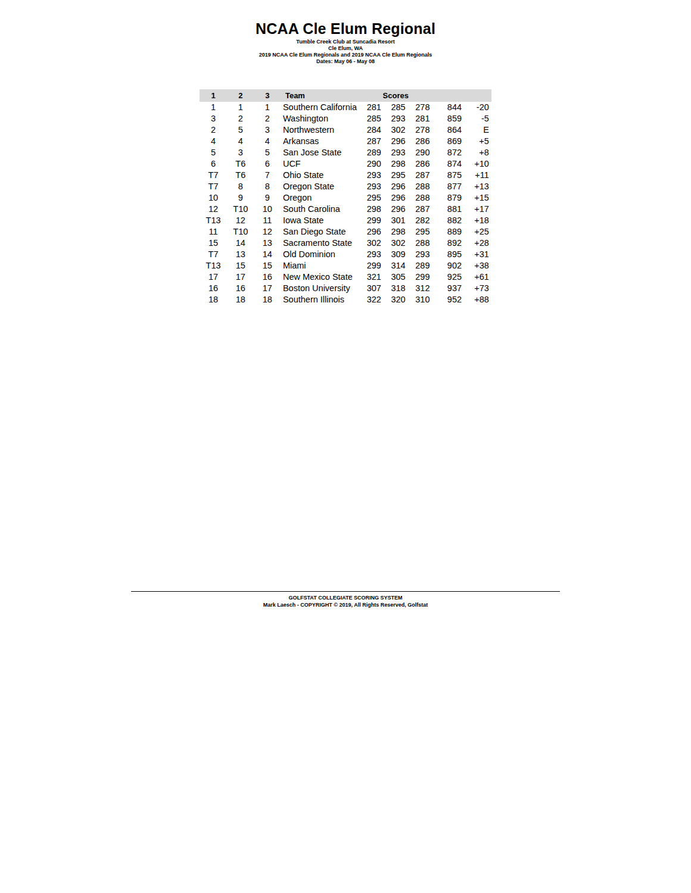NCAA Cle Elum Regional
Tumble Creek Club at Suncadia Resort
Cle Elum, WA
2019 NCAA Cle Elum Regionals and 2019 NCAA Cle Elum Regionals
Dates: May 06 - May 08
| 1 | 2 | 3 | Team | Scores | | |
| --- | --- | --- | --- | --- | --- | --- |
| 1 | 1 | 1 | Southern California | 281 | 285 | 278 | 844 | -20 |
| 3 | 2 | 2 | Washington | 285 | 293 | 281 | 859 | -5 |
| 2 | 5 | 3 | Northwestern | 284 | 302 | 278 | 864 | E |
| 4 | 4 | 4 | Arkansas | 287 | 296 | 286 | 869 | +5 |
| 5 | 3 | 5 | San Jose State | 289 | 293 | 290 | 872 | +8 |
| 6 | T6 | 6 | UCF | 290 | 298 | 286 | 874 | +10 |
| T7 | T6 | 7 | Ohio State | 293 | 295 | 287 | 875 | +11 |
| T7 | 8 | 8 | Oregon State | 293 | 296 | 288 | 877 | +13 |
| 10 | 9 | 9 | Oregon | 295 | 296 | 288 | 879 | +15 |
| 12 | T10 | 10 | South Carolina | 298 | 296 | 287 | 881 | +17 |
| T13 | 12 | 11 | Iowa State | 299 | 301 | 282 | 882 | +18 |
| 11 | T10 | 12 | San Diego State | 296 | 298 | 295 | 889 | +25 |
| 15 | 14 | 13 | Sacramento State | 302 | 302 | 288 | 892 | +28 |
| T7 | 13 | 14 | Old Dominion | 293 | 309 | 293 | 895 | +31 |
| T13 | 15 | 15 | Miami | 299 | 314 | 289 | 902 | +38 |
| 17 | 17 | 16 | New Mexico State | 321 | 305 | 299 | 925 | +61 |
| 16 | 16 | 17 | Boston University | 307 | 318 | 312 | 937 | +73 |
| 18 | 18 | 18 | Southern Illinois | 322 | 320 | 310 | 952 | +88 |
GOLFSTAT COLLEGIATE SCORING SYSTEM
Mark Laesch - COPYRIGHT © 2019, All Rights Reserved, Golfstat